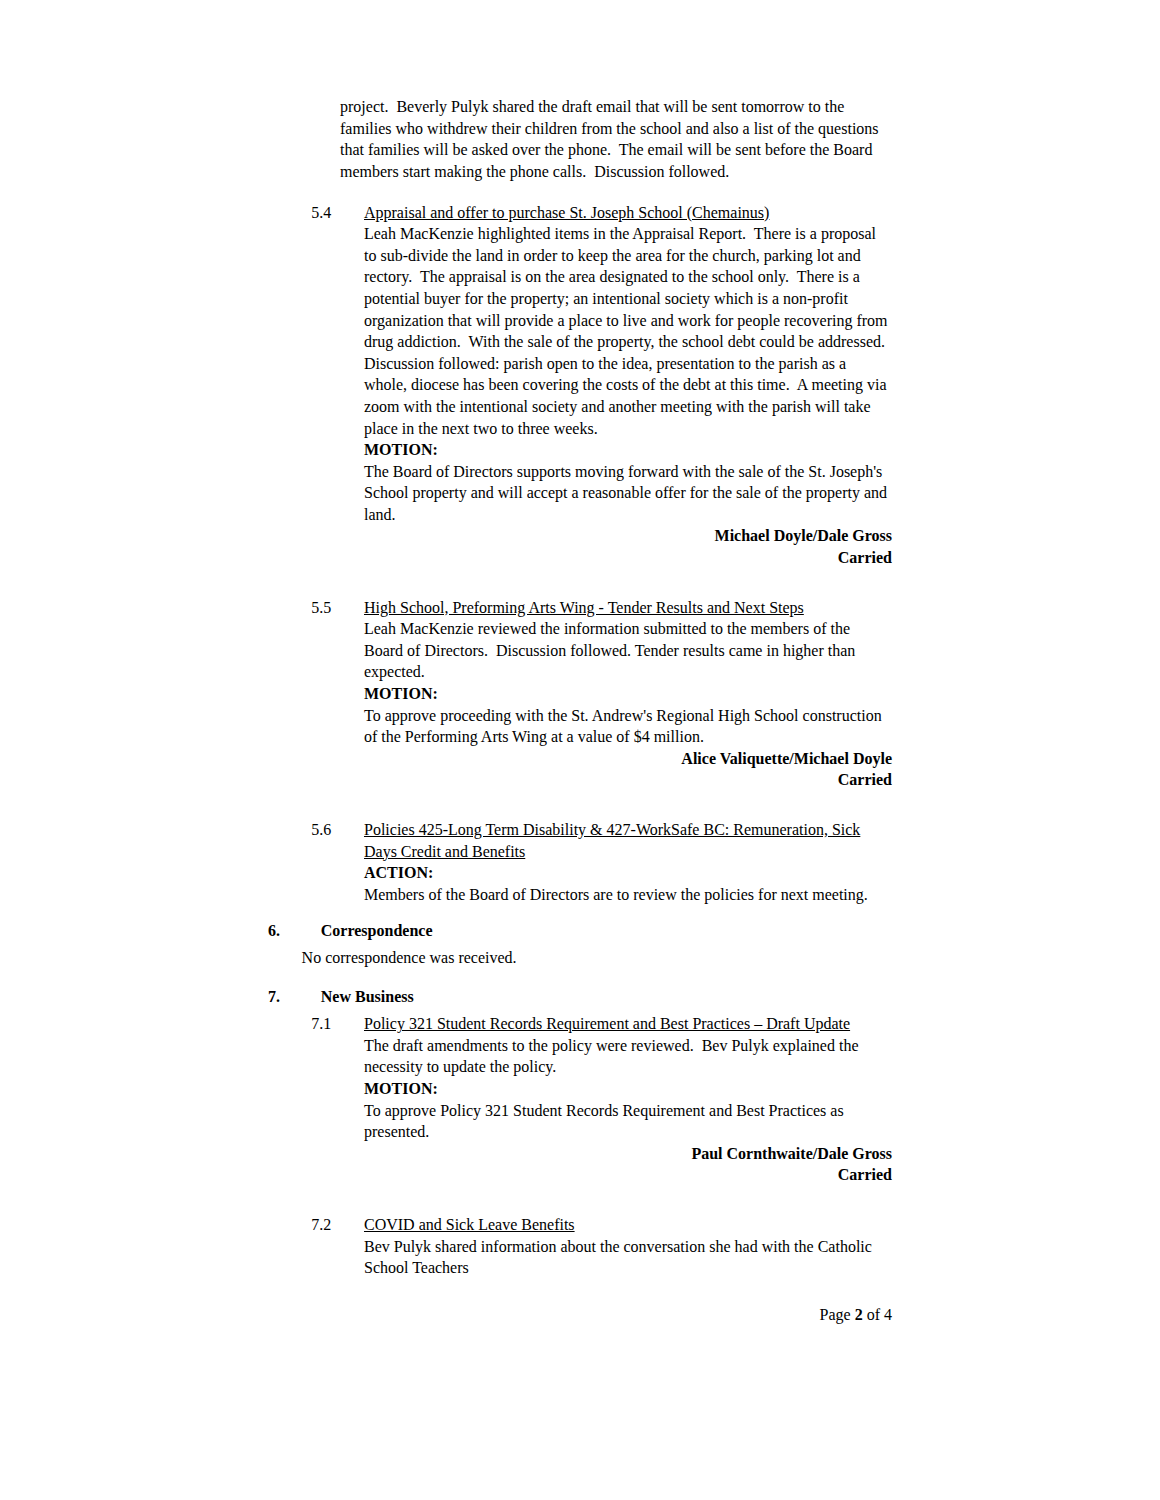project. Beverly Pulyk shared the draft email that will be sent tomorrow to the families who withdrew their children from the school and also a list of the questions that families will be asked over the phone. The email will be sent before the Board members start making the phone calls. Discussion followed.
5.4
Appraisal and offer to purchase St. Joseph School (Chemainus)
Leah MacKenzie highlighted items in the Appraisal Report. There is a proposal to sub-divide the land in order to keep the area for the church, parking lot and rectory. The appraisal is on the area designated to the school only. There is a potential buyer for the property; an intentional society which is a non-profit organization that will provide a place to live and work for people recovering from drug addiction. With the sale of the property, the school debt could be addressed. Discussion followed: parish open to the idea, presentation to the parish as a whole, diocese has been covering the costs of the debt at this time. A meeting via zoom with the intentional society and another meeting with the parish will take place in the next two to three weeks. MOTION: The Board of Directors supports moving forward with the sale of the St. Joseph's School property and will accept a reasonable offer for the sale of the property and land.
Michael Doyle/Dale Gross
Carried
5.5
High School, Preforming Arts Wing - Tender Results and Next Steps
Leah MacKenzie reviewed the information submitted to the members of the Board of Directors. Discussion followed. Tender results came in higher than expected. MOTION: To approve proceeding with the St. Andrew's Regional High School construction of the Performing Arts Wing at a value of $4 million.
Alice Valiquette/Michael Doyle
Carried
5.6
Policies 425-Long Term Disability & 427-WorkSafe BC: Remuneration, Sick Days Credit and Benefits ACTION: Members of the Board of Directors are to review the policies for next meeting.
6.
Correspondence
No correspondence was received.
7.
New Business
7.1
Policy 321 Student Records Requirement and Best Practices – Draft Update
The draft amendments to the policy were reviewed. Bev Pulyk explained the necessity to update the policy. MOTION: To approve Policy 321 Student Records Requirement and Best Practices as presented.
Paul Cornthwaite/Dale Gross
Carried
7.2
COVID and Sick Leave Benefits
Bev Pulyk shared information about the conversation she had with the Catholic School Teachers
Page 2 of 4